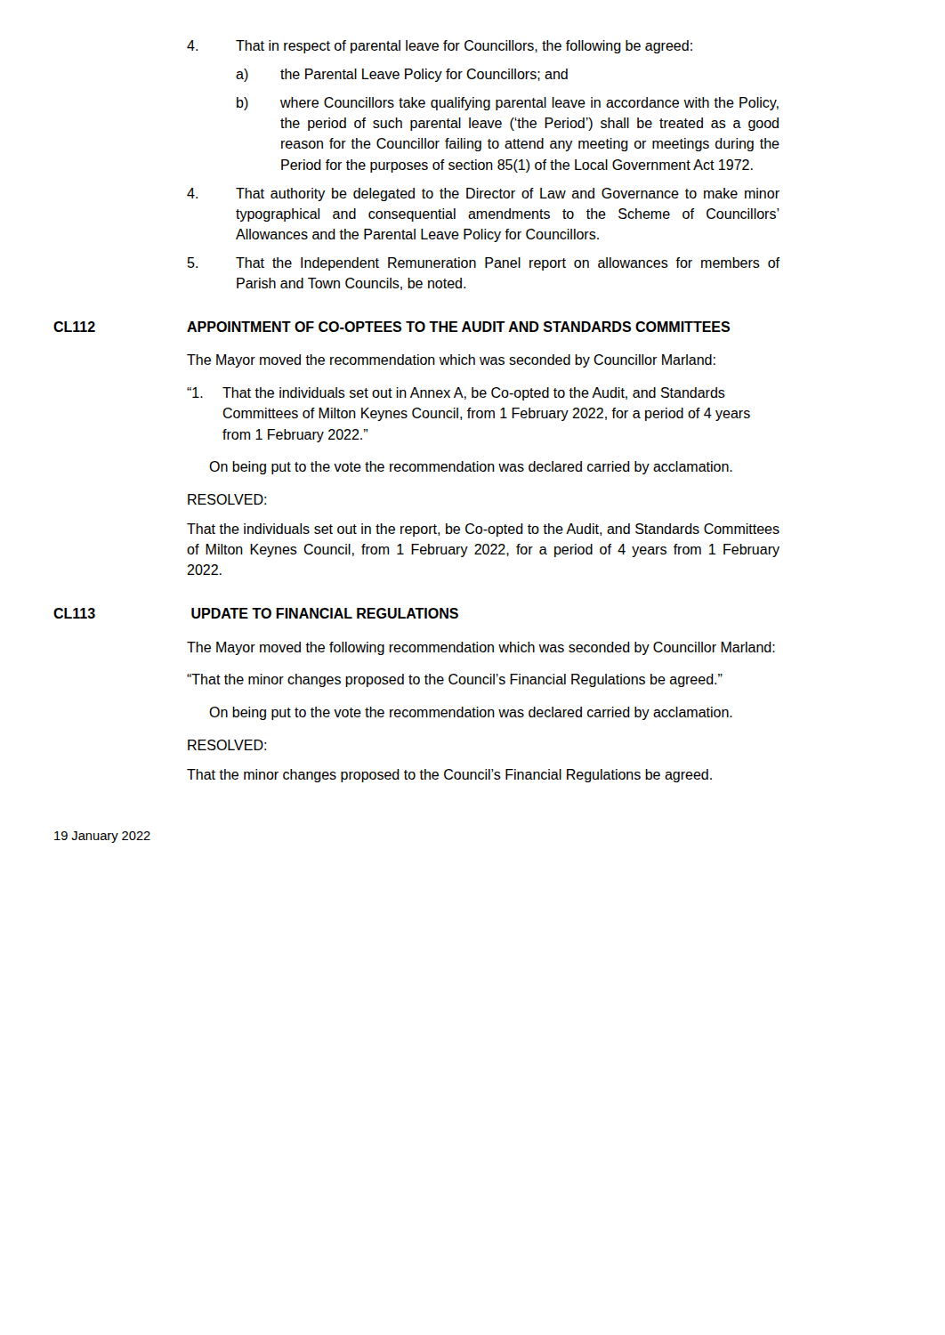4.
That in respect of parental leave for Councillors, the following be agreed:
a)
the Parental Leave Policy for Councillors; and
b)
where Councillors take qualifying parental leave in accordance with the Policy, the period of such parental leave (‘the Period’) shall be treated as a good reason for the Councillor failing to attend any meeting or meetings during the Period for the purposes of section 85(1) of the Local Government Act 1972.
4.
That authority be delegated to the Director of Law and Governance to make minor typographical and consequential amendments to the Scheme of Councillors’ Allowances and the Parental Leave Policy for Councillors.
5.
That the Independent Remuneration Panel report on allowances for members of Parish and Town Councils, be noted.
CL112
Appointment of Co-optees to the Audit and Standards Committees
The Mayor moved the recommendation which was seconded by Councillor Marland:
“1.
That the individuals set out in Annex A, be Co-opted to the Audit, and Standards Committees of Milton Keynes Council, from 1 February 2022, for a period of 4 years from 1 February 2022.”
On being put to the vote the recommendation was declared carried by acclamation.
RESOLVED:
That the individuals set out in the report, be Co-opted to the Audit, and Standards Committees of Milton Keynes Council, from 1 February 2022, for a period of 4 years from 1 February 2022.
CL113
Update to Financial Regulations
The Mayor moved the following recommendation which was seconded by Councillor Marland:
“That the minor changes proposed to the Council’s Financial Regulations be agreed.”
On being put to the vote the recommendation was declared carried by acclamation.
RESOLVED:
That the minor changes proposed to the Council’s Financial Regulations be agreed.
19 January 2022